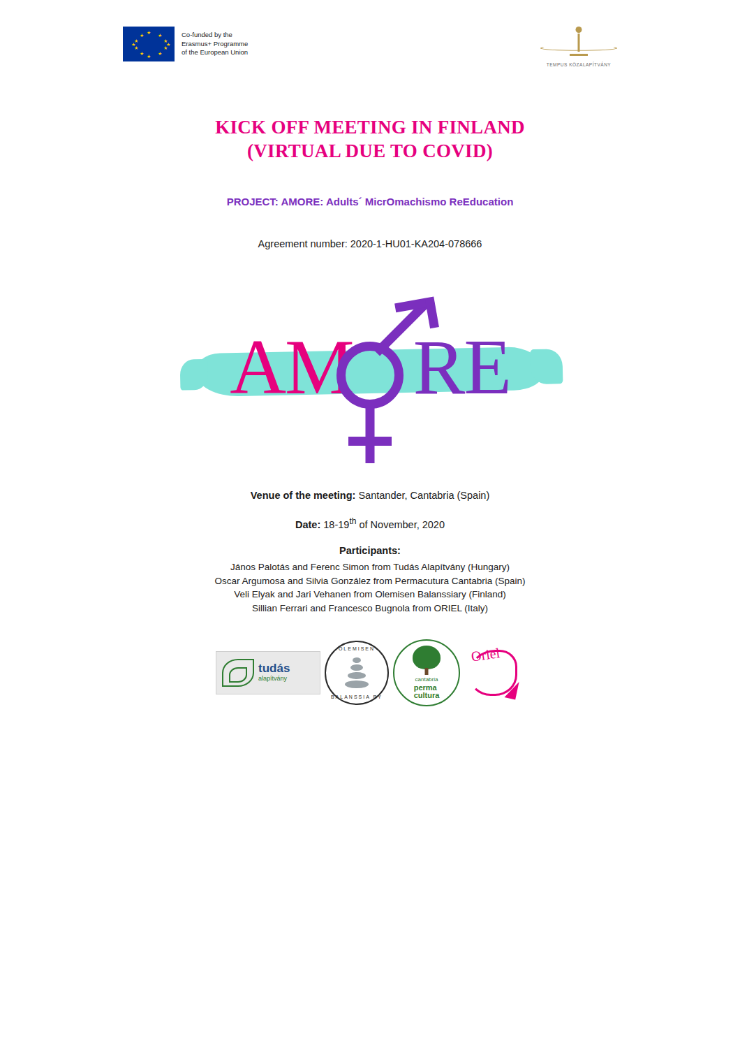★ ★ ★ ★ ★ ★ ★ ★ ★ ★ ★ ★
Co-funded by the
Erasmus+ Programme
of the European Union
TEMPUS KÖZALAPÍTVÁNY
KICK OFF MEETING IN FINLAND
(VIRTUAL DUE TO COVID)
PROJECT: AMORE: Adults´ MicrOmachismo ReEducation
Agreement number: 2020-1-HU01-KA204-078666
AM RE
Venue of the meeting: Santander, Cantabria (Spain)
Date: 18-19th of November, 2020
Participants:
János Palotás and Ferenc Simon from Tudás Alapítvány (Hungary)
Oscar Argumosa and Silvia González from Permacutura Cantabria (Spain)
Veli Elyak and Jari Vehanen from Olemisen Balanssiary (Finland)
Sillian Ferrari and Francesco Bugnola from ORIEL (Italy)
tudás
alapítvány
OLEMISEN
BALANSSIA RY
cantabria
perma
cultura
Oriel